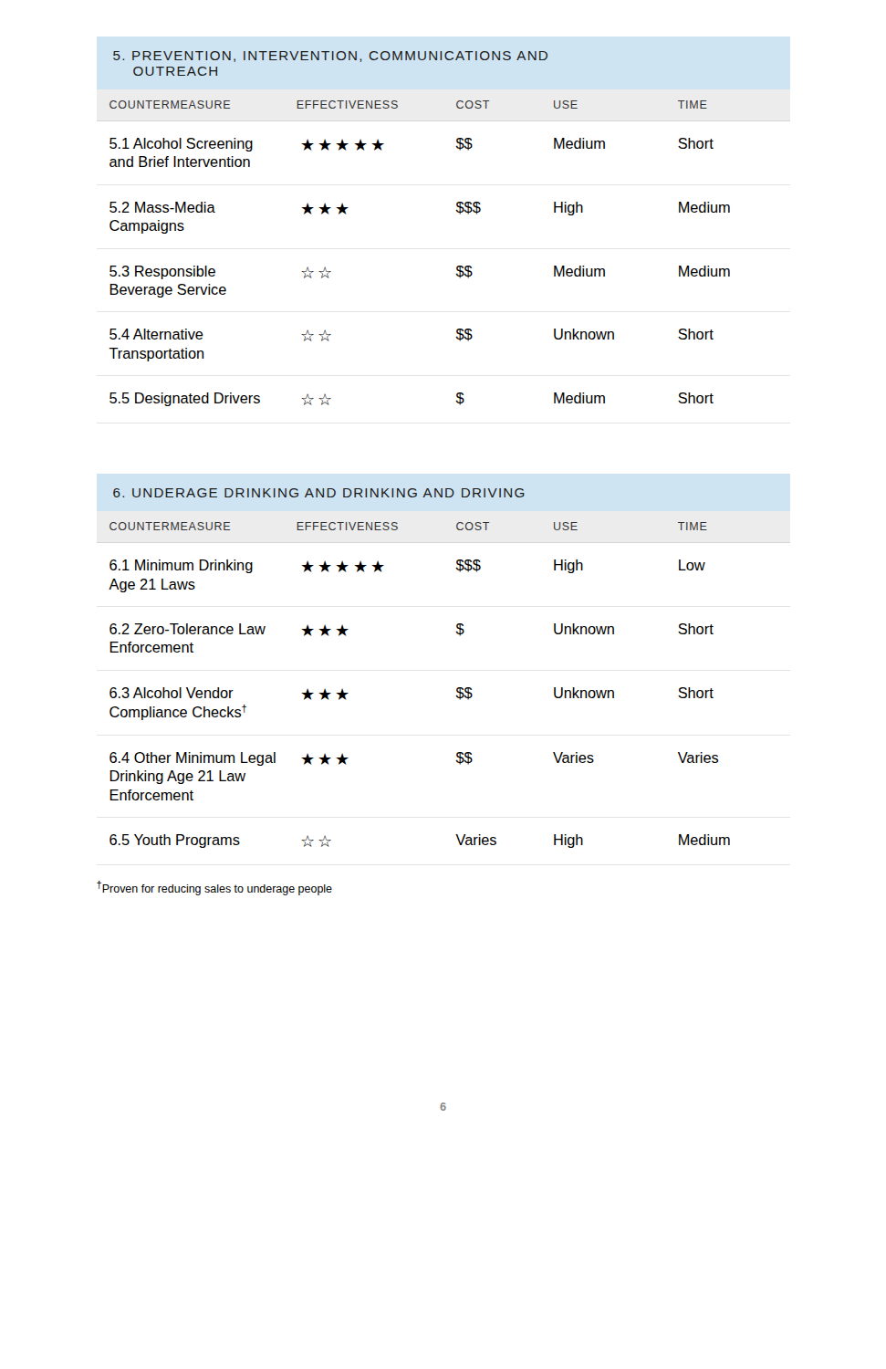5. PREVENTION, INTERVENTION, COMMUNICATIONS AND OUTREACH
| COUNTERMEASURE | EFFECTIVENESS | COST | USE | TIME |
| --- | --- | --- | --- | --- |
| 5.1 Alcohol Screening and Brief Intervention | ★★★★★ | $$ | Medium | Short |
| 5.2 Mass-Media Campaigns | ★★★ | $$$ | High | Medium |
| 5.3 Responsible Beverage Service | ☆☆ | $$ | Medium | Medium |
| 5.4 Alternative Transportation | ☆☆ | $$ | Unknown | Short |
| 5.5 Designated Drivers | ☆☆ | $ | Medium | Short |
6. UNDERAGE DRINKING AND DRINKING AND DRIVING
| COUNTERMEASURE | EFFECTIVENESS | COST | USE | TIME |
| --- | --- | --- | --- | --- |
| 6.1 Minimum Drinking Age 21 Laws | ★★★★★ | $$$ | High | Low |
| 6.2 Zero-Tolerance Law Enforcement | ★★★ | $ | Unknown | Short |
| 6.3 Alcohol Vendor Compliance Checks † | ★★★ | $$ | Unknown | Short |
| 6.4 Other Minimum Legal Drinking Age 21 Law Enforcement | ★★★ | $$ | Varies | Varies |
| 6.5 Youth Programs | ☆☆ | Varies | High | Medium |
†Proven for reducing sales to underage people
6